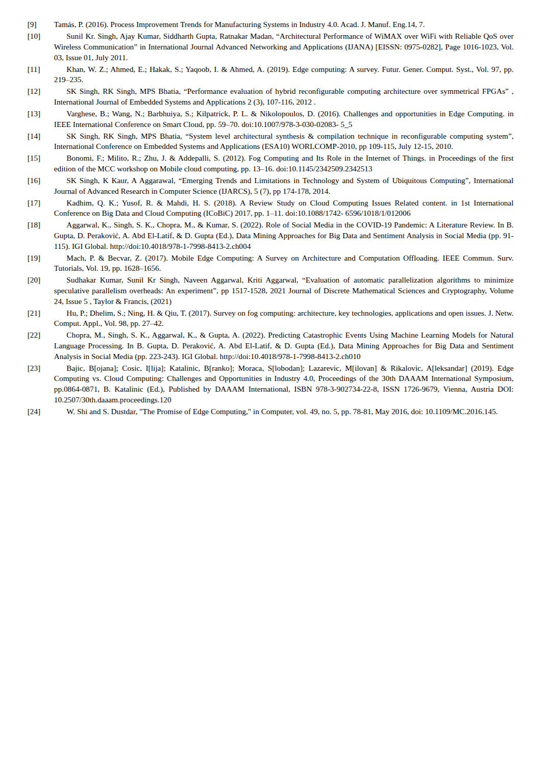[9] Tamás, P. (2016). Process Improvement Trends for Manufacturing Systems in Industry 4.0. Acad. J. Manuf. Eng.14, 7.
[10] Sunil Kr. Singh, Ajay Kumar, Siddharth Gupta, Ratnakar Madan, “Architectural Performance of WiMAX over WiFi with Reliable QoS over Wireless Communication” in International Journal Advanced Networking and Applications (IJANA) [EISSN: 0975-0282], Page 1016-1023, Vol. 03, Issue 01, July 2011.
[11] Khan, W. Z.; Ahmed, E.; Hakak, S.; Yaqoob, I. & Ahmed, A. (2019). Edge computing: A survey. Futur. Gener. Comput. Syst., Vol. 97, pp. 219–235.
[12] SK Singh, RK Singh, MPS Bhatia, “Performance evaluation of hybrid reconfigurable computing architecture over symmetrical FPGAs” , International Journal of Embedded Systems and Applications 2 (3), 107-116, 2012 .
[13] Varghese, B.; Wang, N.; Barbhuiya, S.; Kilpatrick, P. L. & Nikolopoulos, D. (2016). Challenges and opportunities in Edge Computing. in IEEE International Conference on Smart Cloud, pp. 59–70. doi:10.1007/978-3-030-02083- 5_5
[14] SK Singh, RK Singh, MPS Bhatia, “System level architectural synthesis & compilation technique in reconfigurable computing system”, International Conference on Embedded Systems and Applications (ESA10) WORLCOMP-2010, pp 109-115, July 12-15, 2010.
[15] Bonomi, F.; Milito, R.; Zhu, J. & Addepalli, S. (2012). Fog Computing and Its Role in the Internet of Things. in Proceedings of the first edition of the MCC workshop on Mobile cloud computing, pp. 13–16. doi:10.1145/2342509.2342513
[16] SK Singh, K Kaur, A Aggarawal, “Emerging Trends and Limitations in Technology and System of Ubiquitous Computing”, International Journal of Advanced Research in Computer Science (IJARCS), 5 (7), pp 174-178, 2014.
[17] Kadhim, Q. K.; Yusof, R. & Mahdi, H. S. (2018). A Review Study on Cloud Computing Issues Related content. in 1st International Conference on Big Data and Cloud Computing (ICoBiC) 2017, pp. 1–11. doi:10.1088/1742- 6596/1018/1/012006
[18] Aggarwal, K., Singh, S. K., Chopra, M., & Kumar, S. (2022). Role of Social Media in the COVID-19 Pandemic: A Literature Review. In B. Gupta, D. Peraković, A. Abd El-Latif, & D. Gupta (Ed.), Data Mining Approaches for Big Data and Sentiment Analysis in Social Media (pp. 91-115). IGI Global. http://doi:10.4018/978-1-7998-8413-2.ch004
[19] Mach, P. & Becvar, Z. (2017). Mobile Edge Computing: A Survey on Architecture and Computation Offloading. IEEE Commun. Surv. Tutorials, Vol. 19, pp. 1628–1656.
[20] Sudhakar Kumar, Sunil Kr Singh, Naveen Aggarwal, Kriti Aggarwal, “Evaluation of automatic parallelization algorithms to minimize speculative parallelism overheads: An experiment”, pp 1517-1528, 2021 Journal of Discrete Mathematical Sciences and Cryptography, Volume 24, Issue 5 , Taylor & Francis, (2021)
[21] Hu, P.; Dhelim, S.; Ning, H. & Qiu, T. (2017). Survey on fog computing: architecture, key technologies, applications and open issues. J. Netw. Comput. Appl., Vol. 98, pp. 27–42.
[22] Chopra, M., Singh, S. K., Aggarwal, K., & Gupta, A. (2022). Predicting Catastrophic Events Using Machine Learning Models for Natural Language Processing. In B. Gupta, D. Peraković, A. Abd El-Latif, & D. Gupta (Ed.), Data Mining Approaches for Big Data and Sentiment Analysis in Social Media (pp. 223-243). IGI Global. http://doi:10.4018/978-1-7998-8413-2.ch010
[23] Bajic, B[ojana]; Cosic, I[lija]; Katalinic, B[ranko]; Moraca, S[lobodan]; Lazarevic, M[ilovan] & Rikalovic, A[leksandar] (2019). Edge Computing vs. Cloud Computing: Challenges and Opportunities in Industry 4.0, Proceedings of the 30th DAAAM International Symposium, pp.0864-0871, B. Katalinic (Ed.), Published by DAAAM International, ISBN 978-3-902734-22-8, ISSN 1726-9679, Vienna, Austria DOI: 10.2507/30th.daaam.proceedings.120
[24] W. Shi and S. Dustdar, "The Promise of Edge Computing," in Computer, vol. 49, no. 5, pp. 78-81, May 2016, doi: 10.1109/MC.2016.145.